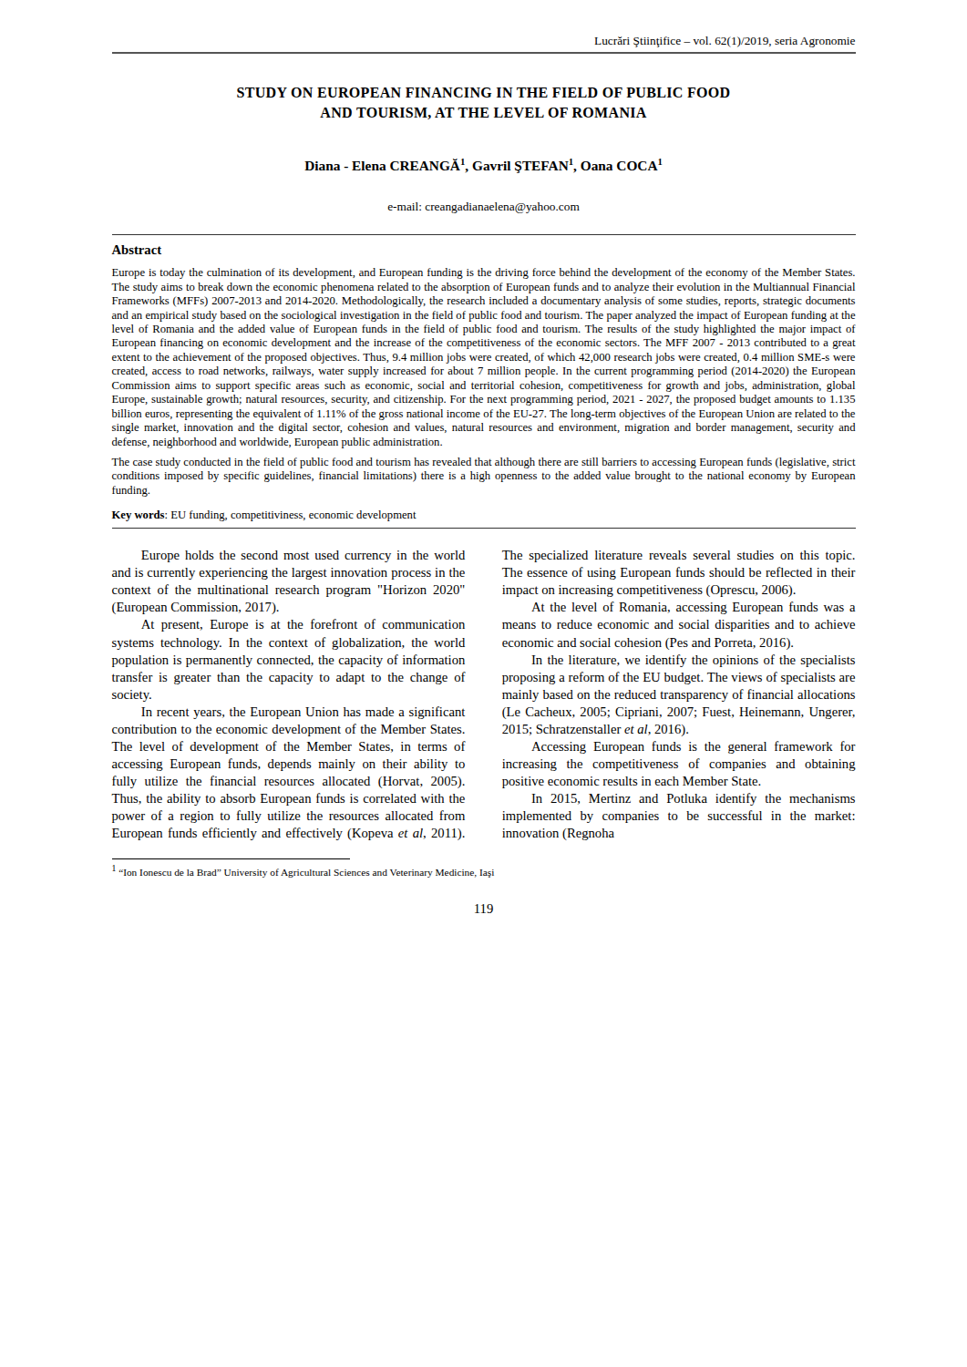Lucrări Ştiinţifice – vol. 62(1)/2019, seria Agronomie
Study on European Financing in the Field of Public Food
and Tourism, at the Level of Romania
Diana - Elena CREANGĂ1, Gavril ŞTEFAN1, Oana COCA1
e-mail: creangadianaelena@yahoo.com
Abstract
Europe is today the culmination of its development, and European funding is the driving force behind the development of the economy of the Member States. The study aims to break down the economic phenomena related to the absorption of European funds and to analyze their evolution in the Multiannual Financial Frameworks (MFFs) 2007-2013 and 2014-2020. Methodologically, the research included a documentary analysis of some studies, reports, strategic documents and an empirical study based on the sociological investigation in the field of public food and tourism. The paper analyzed the impact of European funding at the level of Romania and the added value of European funds in the field of public food and tourism. The results of the study highlighted the major impact of European financing on economic development and the increase of the competitiveness of the economic sectors. The MFF 2007 - 2013 contributed to a great extent to the achievement of the proposed objectives. Thus, 9.4 million jobs were created, of which 42,000 research jobs were created, 0.4 million SME-s were created, access to road networks, railways, water supply increased for about 7 million people. In the current programming period (2014-2020) the European Commission aims to support specific areas such as economic, social and territorial cohesion, competitiveness for growth and jobs, administration, global Europe, sustainable growth; natural resources, security, and citizenship. For the next programming period, 2021 - 2027, the proposed budget amounts to 1.135 billion euros, representing the equivalent of 1.11% of the gross national income of the EU-27. The long-term objectives of the European Union are related to the single market, innovation and the digital sector, cohesion and values, natural resources and environment, migration and border management, security and defense, neighborhood and worldwide, European public administration.
The case study conducted in the field of public food and tourism has revealed that although there are still barriers to accessing European funds (legislative, strict conditions imposed by specific guidelines, financial limitations) there is a high openness to the added value brought to the national economy by European funding.
Key words: EU funding, competitiviness, economic development
Europe holds the second most used currency in the world and is currently experiencing the largest innovation process in the context of the multinational research program "Horizon 2020" (European Commission, 2017).
At present, Europe is at the forefront of communication systems technology. In the context of globalization, the world population is permanently connected, the capacity of information transfer is greater than the capacity to adapt to the change of society.
In recent years, the European Union has made a significant contribution to the economic development of the Member States. The level of development of the Member States, in terms of accessing European funds, depends mainly on their ability to fully utilize the financial resources allocated (Horvat, 2005). Thus, the ability to absorb European funds is correlated with the power of a region to fully utilize the resources allocated from European funds efficiently and effectively (Kopeva et al, 2011). The specialized literature reveals several studies on this topic. The essence of using European funds should be reflected in their impact on increasing competitiveness (Oprescu, 2006).
At the level of Romania, accessing European funds was a means to reduce economic and social disparities and to achieve economic and social cohesion (Pes and Porreta, 2016).
In the literature, we identify the opinions of the specialists proposing a reform of the EU budget. The views of specialists are mainly based on the reduced transparency of financial allocations (Le Cacheux, 2005; Cipriani, 2007; Fuest, Heinemann, Ungerer, 2015; Schratzenstaller et al, 2016).
Accessing European funds is the general framework for increasing the competitiveness of companies and obtaining positive economic results in each Member State.
In 2015, Mertinz and Potluka identify the mechanisms implemented by companies to be successful in the market: innovation (Regnoha
1 “Ion Ionescu de la Brad” University of Agricultural Sciences and Veterinary Medicine, Iaşi
119